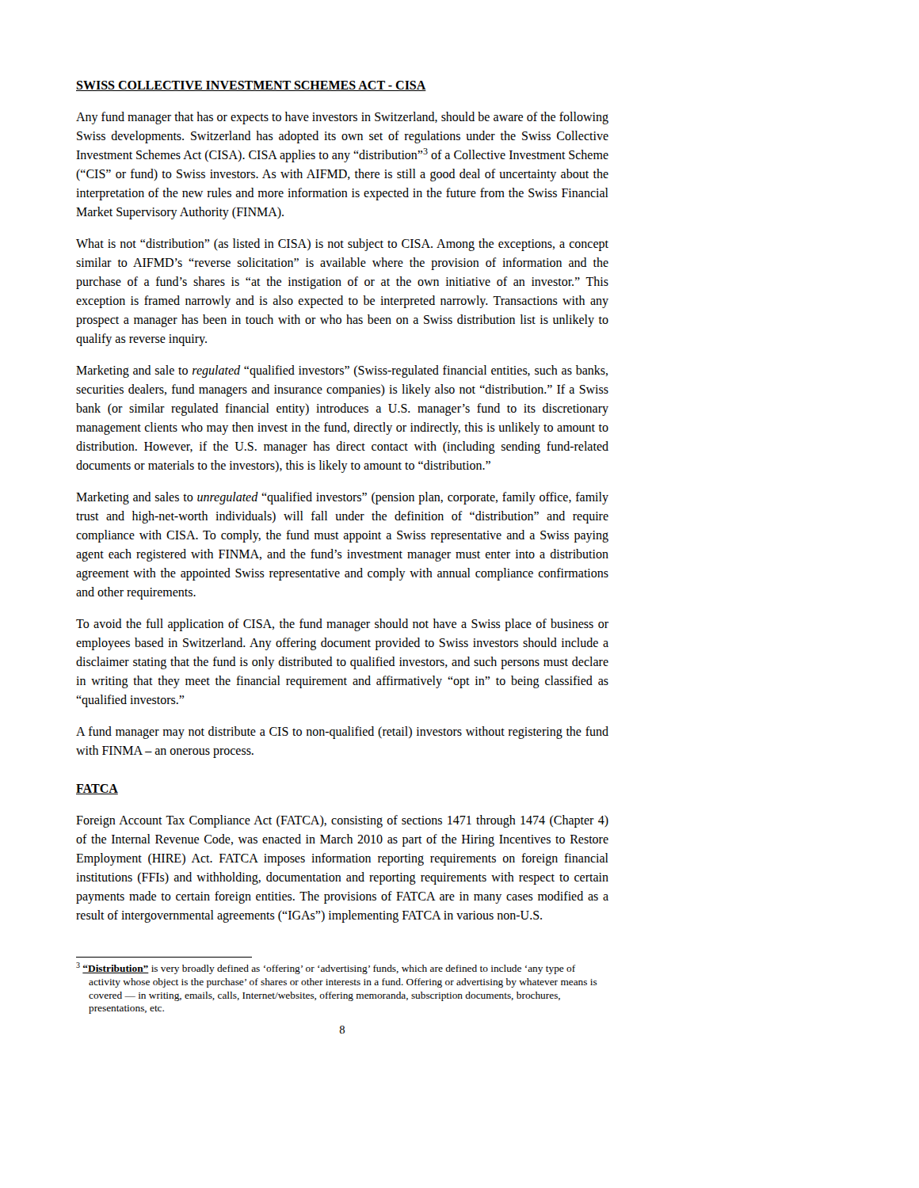SWISS COLLECTIVE INVESTMENT SCHEMES ACT - CISA
Any fund manager that has or expects to have investors in Switzerland, should be aware of the following Swiss developments. Switzerland has adopted its own set of regulations under the Swiss Collective Investment Schemes Act (CISA). CISA applies to any “distribution”3 of a Collective Investment Scheme (“CIS” or fund) to Swiss investors. As with AIFMD, there is still a good deal of uncertainty about the interpretation of the new rules and more information is expected in the future from the Swiss Financial Market Supervisory Authority (FINMA).
What is not “distribution” (as listed in CISA) is not subject to CISA. Among the exceptions, a concept similar to AIFMD’s “reverse solicitation” is available where the provision of information and the purchase of a fund’s shares is “at the instigation of or at the own initiative of an investor.” This exception is framed narrowly and is also expected to be interpreted narrowly. Transactions with any prospect a manager has been in touch with or who has been on a Swiss distribution list is unlikely to qualify as reverse inquiry.
Marketing and sale to regulated “qualified investors” (Swiss-regulated financial entities, such as banks, securities dealers, fund managers and insurance companies) is likely also not “distribution.” If a Swiss bank (or similar regulated financial entity) introduces a U.S. manager’s fund to its discretionary management clients who may then invest in the fund, directly or indirectly, this is unlikely to amount to distribution. However, if the U.S. manager has direct contact with (including sending fund-related documents or materials to the investors), this is likely to amount to “distribution.”
Marketing and sales to unregulated “qualified investors” (pension plan, corporate, family office, family trust and high-net-worth individuals) will fall under the definition of “distribution” and require compliance with CISA. To comply, the fund must appoint a Swiss representative and a Swiss paying agent each registered with FINMA, and the fund’s investment manager must enter into a distribution agreement with the appointed Swiss representative and comply with annual compliance confirmations and other requirements.
To avoid the full application of CISA, the fund manager should not have a Swiss place of business or employees based in Switzerland. Any offering document provided to Swiss investors should include a disclaimer stating that the fund is only distributed to qualified investors, and such persons must declare in writing that they meet the financial requirement and affirmatively “opt in” to being classified as “qualified investors.”
A fund manager may not distribute a CIS to non-qualified (retail) investors without registering the fund with FINMA – an onerous process.
FATCA
Foreign Account Tax Compliance Act (FATCA), consisting of sections 1471 through 1474 (Chapter 4) of the Internal Revenue Code, was enacted in March 2010 as part of the Hiring Incentives to Restore Employment (HIRE) Act. FATCA imposes information reporting requirements on foreign financial institutions (FFIs) and withholding, documentation and reporting requirements with respect to certain payments made to certain foreign entities. The provisions of FATCA are in many cases modified as a result of intergovernmental agreements (“IGAs”) implementing FATCA in various non-U.S.
3 “Distribution” is very broadly defined as ‘offering’ or ‘advertising’ funds, which are defined to include ‘any type of activity whose object is the purchase’ of shares or other interests in a fund. Offering or advertising by whatever means is covered — in writing, emails, calls, Internet/websites, offering memoranda, subscription documents, brochures, presentations, etc.
8